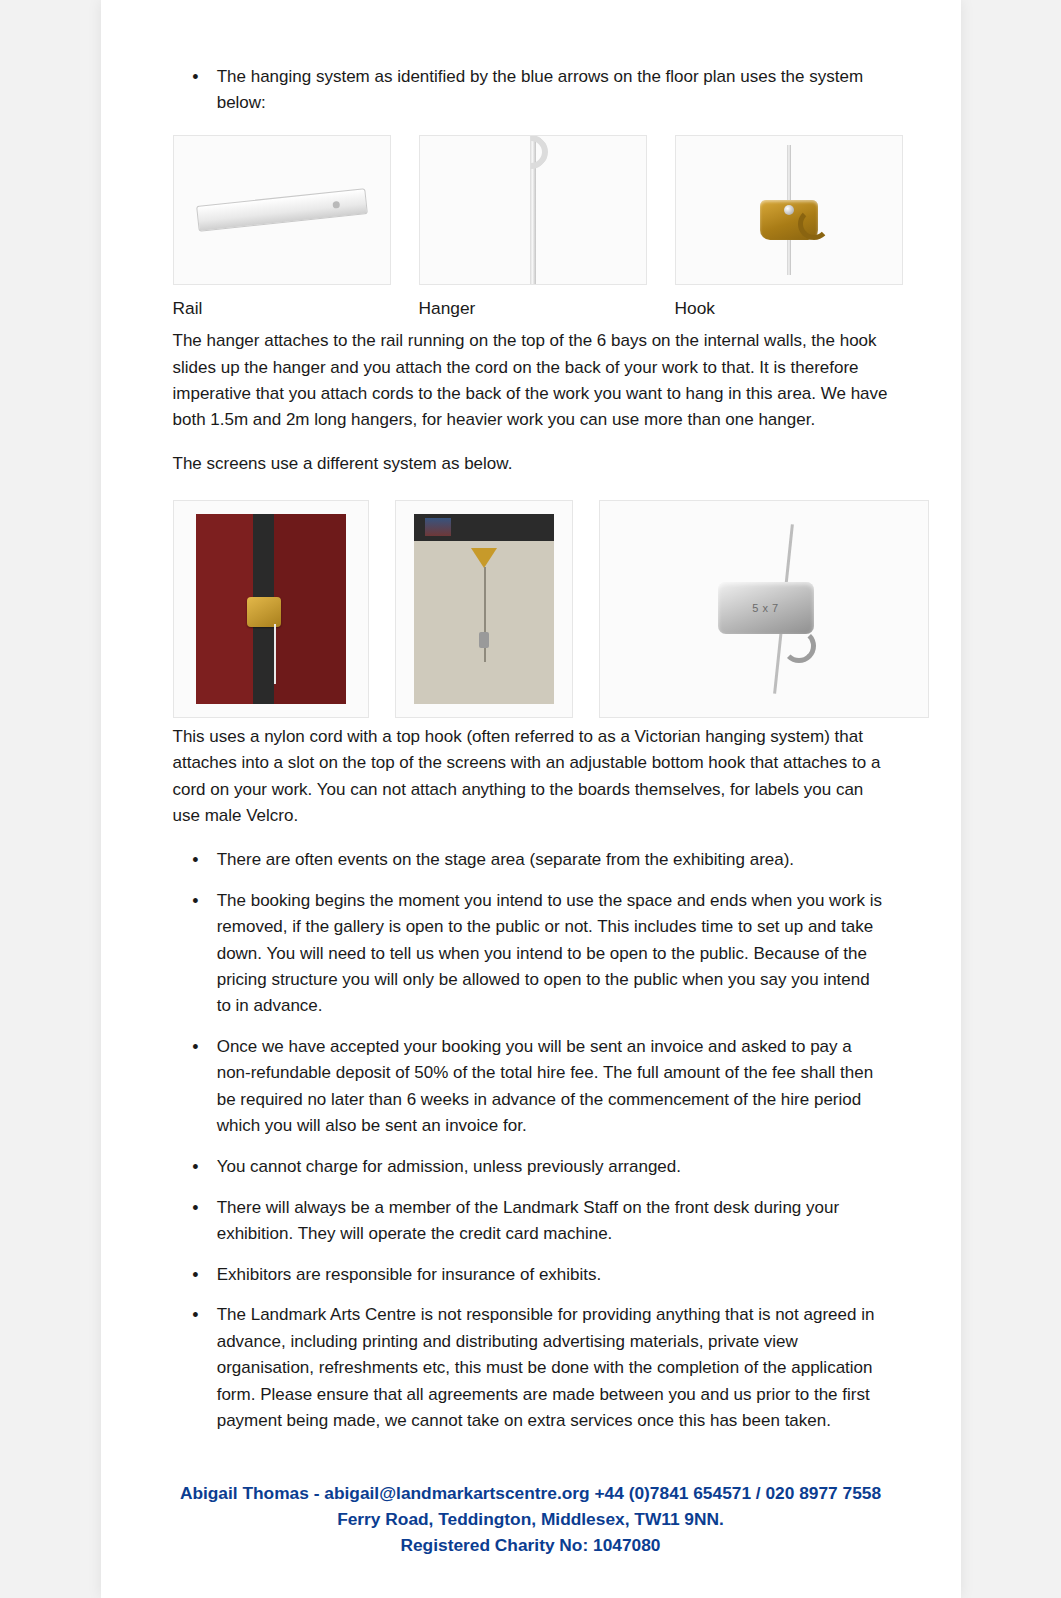The hanging system as identified by the blue arrows on the floor plan uses the system below:
Rail
Hanger
Hook
The hanger attaches to the rail running on the top of the 6 bays on the internal walls, the hook slides up the hanger and you attach the cord on the back of your work to that. It is therefore imperative that you attach cords to the back of the work you want to hang in this area. We have both 1.5m and 2m long hangers, for heavier work you can use more than one hanger.
The screens use a different system as below.
This uses a nylon cord with a top hook (often referred to as a Victorian hanging system) that attaches into a slot on the top of the screens with an adjustable bottom hook that attaches to a cord on your work. You can not attach anything to the boards themselves, for labels you can use male Velcro.
There are often events on the stage area (separate from the exhibiting area).
The booking begins the moment you intend to use the space and ends when you work is removed, if the gallery is open to the public or not. This includes time to set up and take down. You will need to tell us when you intend to be open to the public. Because of the pricing structure you will only be allowed to open to the public when you say you intend to in advance.
Once we have accepted your booking you will be sent an invoice and asked to pay a non-refundable deposit of 50% of the total hire fee. The full amount of the fee shall then be required no later than 6 weeks in advance of the commencement of the hire period which you will also be sent an invoice for.
You cannot charge for admission, unless previously arranged.
There will always be a member of the Landmark Staff on the front desk during your exhibition. They will operate the credit card machine.
Exhibitors are responsible for insurance of exhibits.
The Landmark Arts Centre is not responsible for providing anything that is not agreed in advance, including printing and distributing advertising materials, private view organisation, refreshments etc, this must be done with the completion of the application form. Please ensure that all agreements are made between you and us prior to the first payment being made, we cannot take on extra services once this has been taken.
Abigail Thomas - abigail@landmarkartscentre.org +44 (0)7841 654571 / 020 8977 7558
Ferry Road, Teddington, Middlesex, TW11 9NN.
Registered Charity No: 1047080